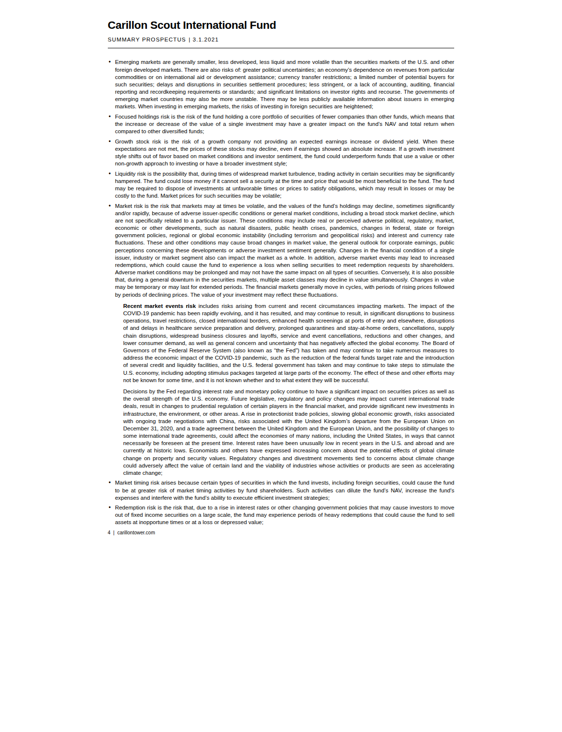Carillon Scout International Fund
SUMMARY PROSPECTUS|3.1.2021
Emerging markets are generally smaller, less developed, less liquid and more volatile than the securities markets of the U.S. and other foreign developed markets. There are also risks of: greater political uncertainties; an economy’s dependence on revenues from particular commodities or on international aid or development assistance; currency transfer restrictions; a limited number of potential buyers for such securities; delays and disruptions in securities settlement procedures; less stringent, or a lack of accounting, auditing, financial reporting and recordkeeping requirements or standards; and significant limitations on investor rights and recourse. The governments of emerging market countries may also be more unstable. There may be less publicly available information about issuers in emerging markets. When investing in emerging markets, the risks of investing in foreign securities are heightened;
Focused holdings risk is the risk of the fund holding a core portfolio of securities of fewer companies than other funds, which means that the increase or decrease of the value of a single investment may have a greater impact on the fund’s NAV and total return when compared to other diversified funds;
Growth stock risk is the risk of a growth company not providing an expected earnings increase or dividend yield. When these expectations are not met, the prices of these stocks may decline, even if earnings showed an absolute increase. If a growth investment style shifts out of favor based on market conditions and investor sentiment, the fund could underperform funds that use a value or other non-growth approach to investing or have a broader investment style;
Liquidity risk is the possibility that, during times of widespread market turbulence, trading activity in certain securities may be significantly hampered. The fund could lose money if it cannot sell a security at the time and price that would be most beneficial to the fund. The fund may be required to dispose of investments at unfavorable times or prices to satisfy obligations, which may result in losses or may be costly to the fund. Market prices for such securities may be volatile;
Market risk is the risk that markets may at times be volatile, and the values of the fund’s holdings may decline, sometimes significantly and/or rapidly, because of adverse issuer-specific conditions or general market conditions, including a broad stock market decline, which are not specifically related to a particular issuer. These conditions may include real or perceived adverse political, regulatory, market, economic or other developments, such as natural disasters, public health crises, pandemics, changes in federal, state or foreign government policies, regional or global economic instability (including terrorism and geopolitical risks) and interest and currency rate fluctuations. These and other conditions may cause broad changes in market value, the general outlook for corporate earnings, public perceptions concerning these developments or adverse investment sentiment generally. Changes in the financial condition of a single issuer, industry or market segment also can impact the market as a whole. In addition, adverse market events may lead to increased redemptions, which could cause the fund to experience a loss when selling securities to meet redemption requests by shareholders. Adverse market conditions may be prolonged and may not have the same impact on all types of securities. Conversely, it is also possible that, during a general downturn in the securities markets, multiple asset classes may decline in value simultaneously. Changes in value may be temporary or may last for extended periods. The financial markets generally move in cycles, with periods of rising prices followed by periods of declining prices. The value of your investment may reflect these fluctuations.
Recent market events risk includes risks arising from current and recent circumstances impacting markets. The impact of the COVID-19 pandemic has been rapidly evolving, and it has resulted, and may continue to result, in significant disruptions to business operations, travel restrictions, closed international borders, enhanced health screenings at ports of entry and elsewhere, disruptions of and delays in healthcare service preparation and delivery, prolonged quarantines and stay-at-home orders, cancellations, supply chain disruptions, widespread business closures and layoffs, service and event cancellations, reductions and other changes, and lower consumer demand, as well as general concern and uncertainty that has negatively affected the global economy. The Board of Governors of the Federal Reserve System (also known as “the Fed”) has taken and may continue to take numerous measures to address the economic impact of the COVID-19 pandemic, such as the reduction of the federal funds target rate and the introduction of several credit and liquidity facilities, and the U.S. federal government has taken and may continue to take steps to stimulate the U.S. economy, including adopting stimulus packages targeted at large parts of the economy. The effect of these and other efforts may not be known for some time, and it is not known whether and to what extent they will be successful.
Decisions by the Fed regarding interest rate and monetary policy continue to have a significant impact on securities prices as well as the overall strength of the U.S. economy. Future legislative, regulatory and policy changes may impact current international trade deals, result in changes to prudential regulation of certain players in the financial market, and provide significant new investments in infrastructure, the environment, or other areas. A rise in protectionist trade policies, slowing global economic growth, risks associated with ongoing trade negotiations with China, risks associated with the United Kingdom’s departure from the European Union on December 31, 2020, and a trade agreement between the United Kingdom and the European Union, and the possibility of changes to some international trade agreements, could affect the economies of many nations, including the United States, in ways that cannot necessarily be foreseen at the present time. Interest rates have been unusually low in recent years in the U.S. and abroad and are currently at historic lows. Economists and others have expressed increasing concern about the potential effects of global climate change on property and security values. Regulatory changes and divestment movements tied to concerns about climate change could adversely affect the value of certain land and the viability of industries whose activities or products are seen as accelerating climate change;
Market timing risk arises because certain types of securities in which the fund invests, including foreign securities, could cause the fund to be at greater risk of market timing activities by fund shareholders. Such activities can dilute the fund’s NAV, increase the fund's expenses and interfere with the fund’s ability to execute efficient investment strategies;
Redemption risk is the risk that, due to a rise in interest rates or other changing government policies that may cause investors to move out of fixed income securities on a large scale, the fund may experience periods of heavy redemptions that could cause the fund to sell assets at inopportune times or at a loss or depressed value;
4|carillontower.com